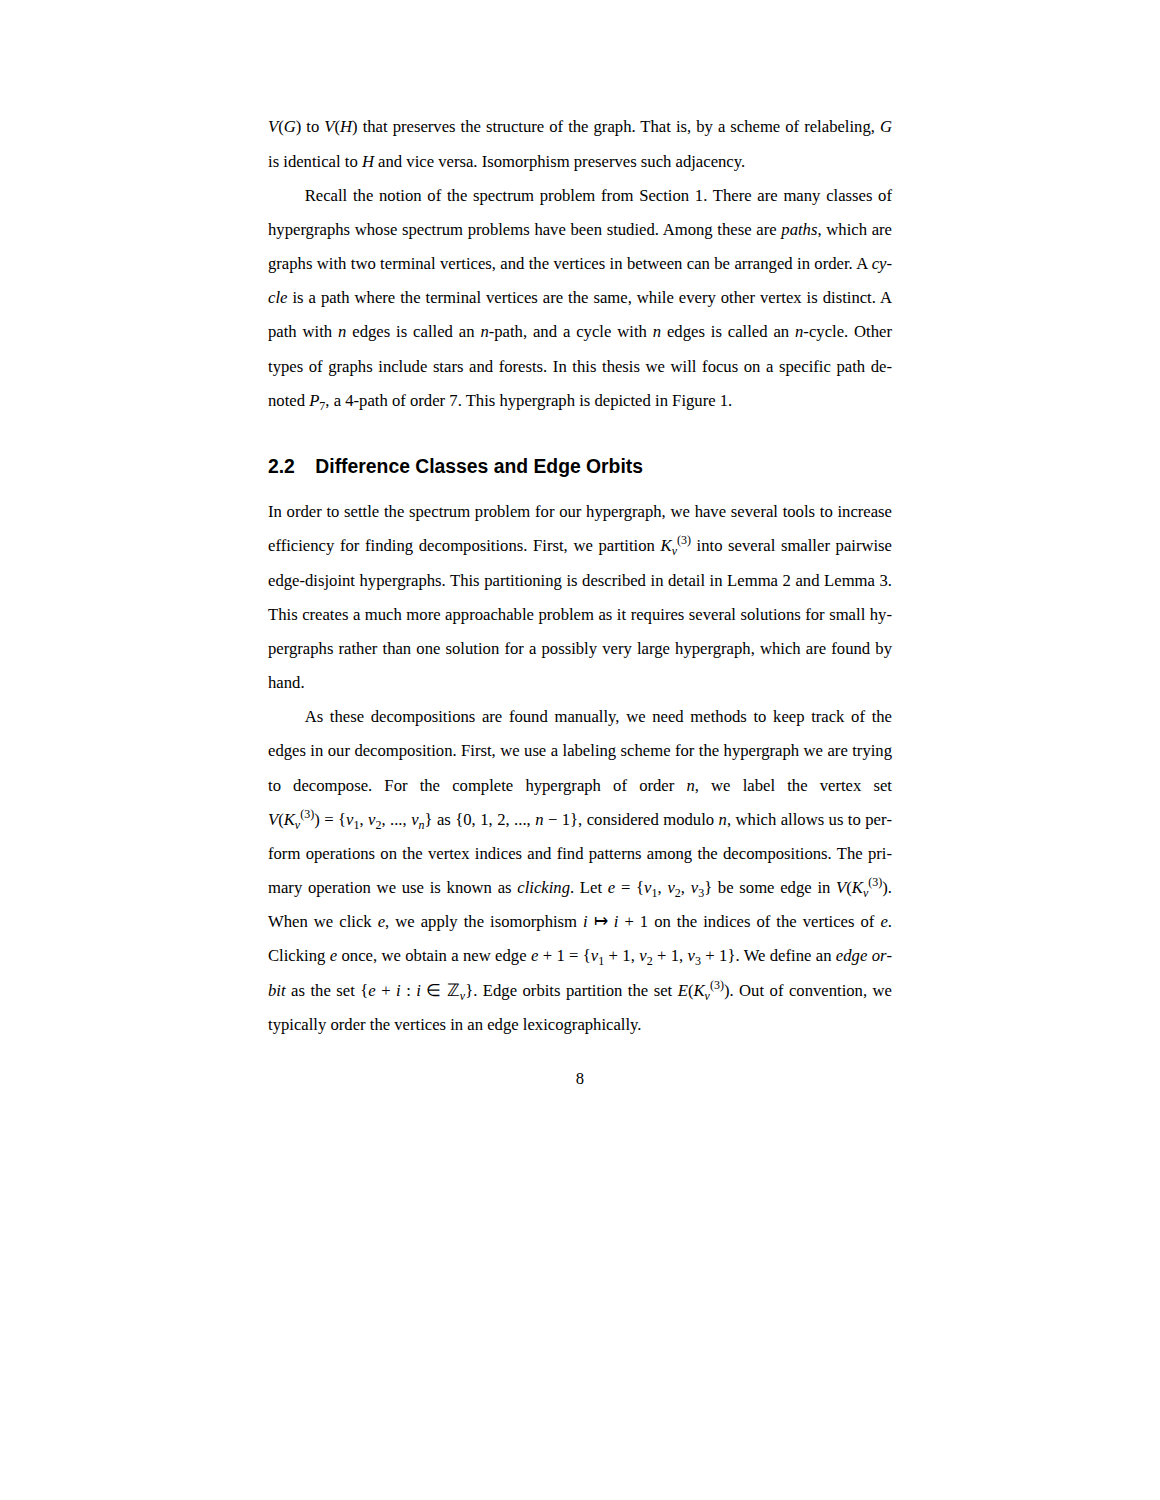V(G) to V(H) that preserves the structure of the graph. That is, by a scheme of relabeling, G is identical to H and vice versa. Isomorphism preserves such adjacency.
Recall the notion of the spectrum problem from Section 1. There are many classes of hypergraphs whose spectrum problems have been studied. Among these are paths, which are graphs with two terminal vertices, and the vertices in between can be arranged in order. A cycle is a path where the terminal vertices are the same, while every other vertex is distinct. A path with n edges is called an n-path, and a cycle with n edges is called an n-cycle. Other types of graphs include stars and forests. In this thesis we will focus on a specific path denoted P7, a 4-path of order 7. This hypergraph is depicted in Figure 1.
2.2 Difference Classes and Edge Orbits
In order to settle the spectrum problem for our hypergraph, we have several tools to increase efficiency for finding decompositions. First, we partition Kv(3) into several smaller pairwise edge-disjoint hypergraphs. This partitioning is described in detail in Lemma 2 and Lemma 3. This creates a much more approachable problem as it requires several solutions for small hypergraphs rather than one solution for a possibly very large hypergraph, which are found by hand.
As these decompositions are found manually, we need methods to keep track of the edges in our decomposition. First, we use a labeling scheme for the hypergraph we are trying to decompose. For the complete hypergraph of order n, we label the vertex set V(Kv(3)) = {v1, v2, ..., vn} as {0, 1, 2, ..., n − 1}, considered modulo n, which allows us to perform operations on the vertex indices and find patterns among the decompositions. The primary operation we use is known as clicking. Let e = {v1, v2, v3} be some edge in V(Kv(3)). When we click e, we apply the isomorphism i ↦ i + 1 on the indices of the vertices of e. Clicking e once, we obtain a new edge e + 1 = {v1 + 1, v2 + 1, v3 + 1}. We define an edge orbit as the set {e + i : i ∈ ℤv}. Edge orbits partition the set E(Kv(3)). Out of convention, we typically order the vertices in an edge lexicographically.
8